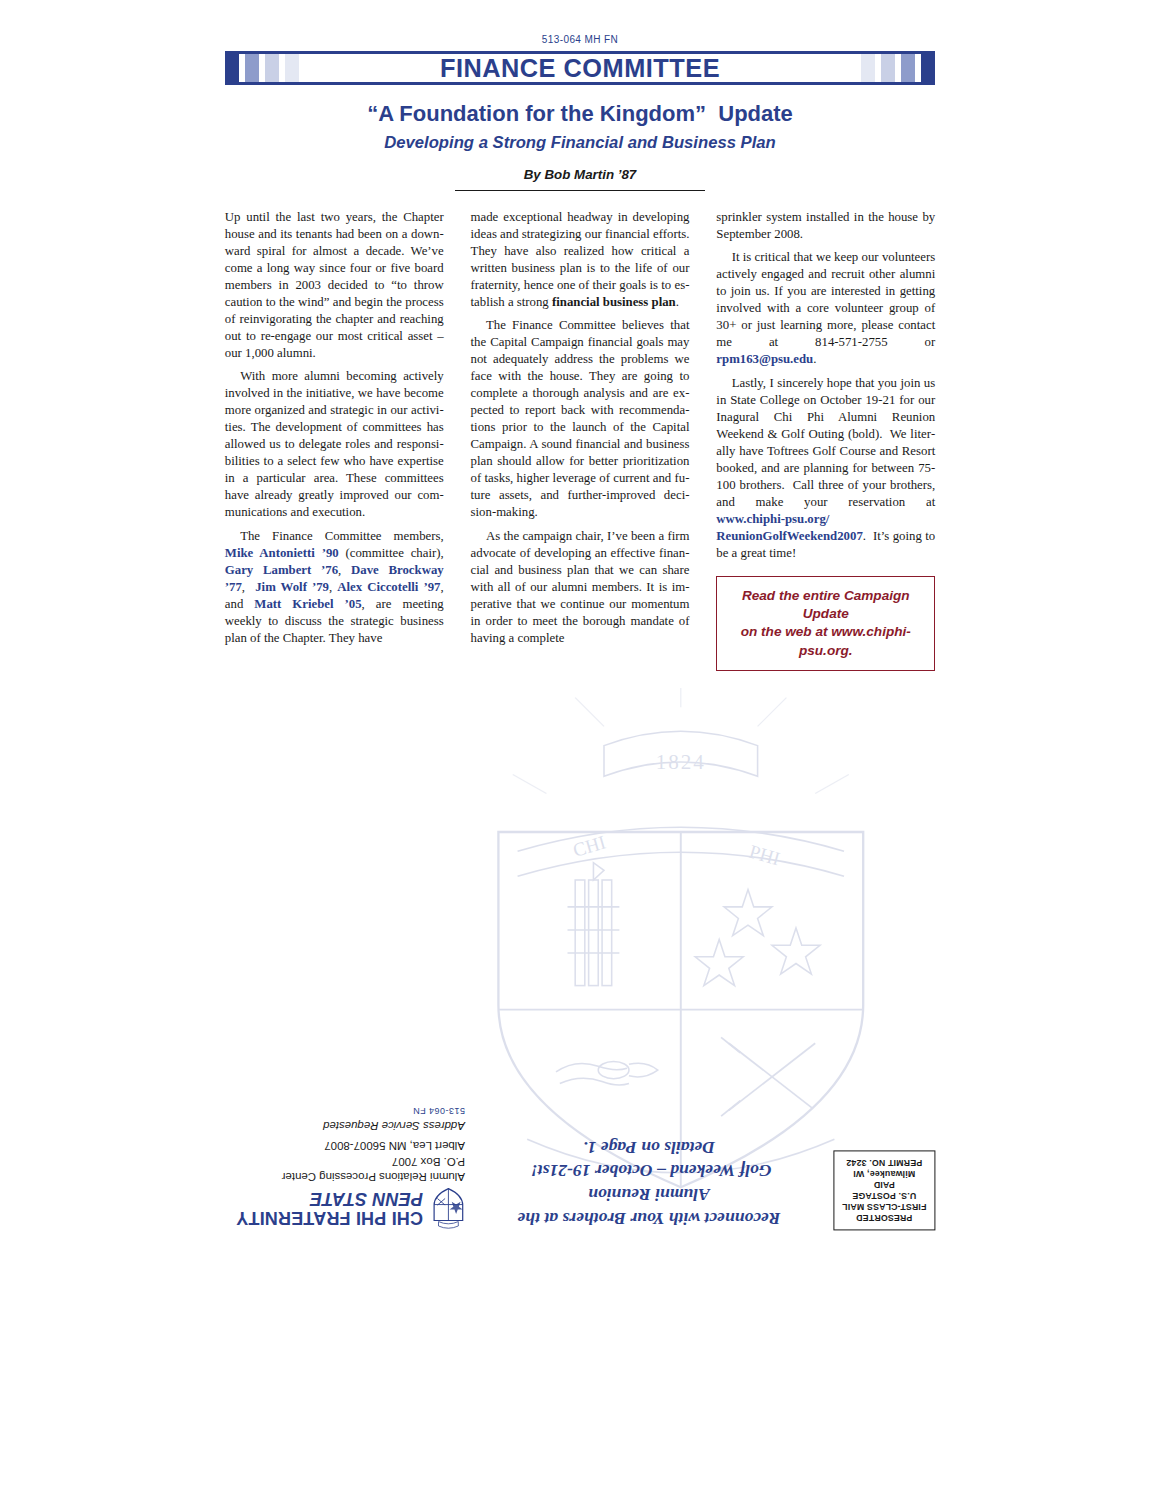513-064 MH FN
FINANCE COMMITTEE
“A Foundation for the Kingdom” Update
Developing a Strong Financial and Business Plan
By Bob Martin ’87
Up until the last two years, the Chapter house and its tenants had been on a downward spiral for almost a decade. We’ve come a long way since four or five board members in 2003 decided to “to throw caution to the wind” and begin the process of reinvigorating the chapter and reaching out to re-engage our most critical asset – our 1,000 alumni.
With more alumni becoming actively involved in the initiative, we have become more organized and strategic in our activities. The development of committees has allowed us to delegate roles and responsibilities to a select few who have expertise in a particular area. These committees have already greatly improved our communications and execution.
The Finance Committee members, Mike Antonietti ’90 (committee chair), Gary Lambert ’76, Dave Brockway ’77, Jim Wolf ’79, Alex Ciccotelli ’97, and Matt Kriebel ’05, are meeting weekly to discuss the strategic business plan of the Chapter. They have
made exceptional headway in developing ideas and strategizing our financial efforts. They have also realized how critical a written business plan is to the life of our fraternity, hence one of their goals is to establish a strong financial business plan.
The Finance Committee believes that the Capital Campaign financial goals may not adequately address the problems we face with the house. They are going to complete a thorough analysis and are expected to report back with recommendations prior to the launch of the Capital Campaign. A sound financial and business plan should allow for better prioritization of tasks, higher leverage of current and future assets, and further-improved decision-making.
As the campaign chair, I’ve been a firm advocate of developing an effective financial and business plan that we can share with all of our alumni members. It is imperative that we continue our momentum in order to meet the borough mandate of having a complete
sprinkler system installed in the house by September 2008.
It is critical that we keep our volunteers actively engaged and recruit other alumni to join us. If you are interested in getting involved with a core volunteer group of 30+ or just learning more, please contact me at 814-571-2755 or rpm163@psu.edu.
Lastly, I sincerely hope that you join us in State College on October 19-21 for our Inagural Chi Phi Alumni Reunion Weekend & Golf Outing (bold). We literally have Toftrees Golf Course and Resort booked, and are planning for between 75-100 brothers. Call three of your brothers, and make your reservation at www.chiphi-psu.org/ ReunionGolfWeekend2007. It’s going to be a great time!
Read the entire Campaign Update
on the web at www.chiphi-psu.org.
1824 CHI PHI
PRESORTED
FIRST-CLASS MAIL
U.S. POSTAGE
PAID
Milwaukee, WI
PERMIT NO. 3242
Reconnect with Your Brothers at the Alumni Reunion
Golf Weekend – October 19-21st! Details on Page 1.
CHI PHI FRATERNITY PENN STATE
Alumni Relations Processing Center
P.O. Box 7007
Albert Lea, MN 56007-8007
Address Service Requested
513-064 FN